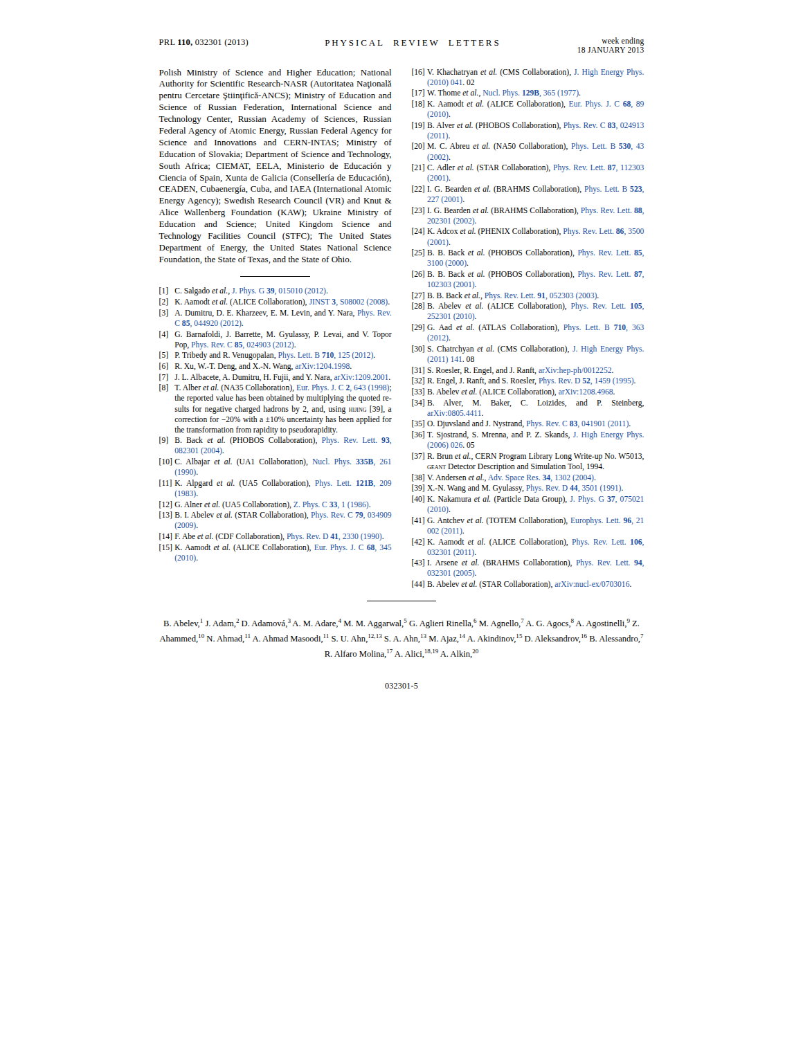PRL 110, 032301 (2013)
PHYSICAL REVIEW LETTERS
week ending 18 JANUARY 2013
Polish Ministry of Science and Higher Education; National Authority for Scientific Research-NASR (Autoritatea Naţională pentru Cercetare Ştiinţifică-ANCS); Ministry of Education and Science of Russian Federation, International Science and Technology Center, Russian Academy of Sciences, Russian Federal Agency of Atomic Energy, Russian Federal Agency for Science and Innovations and CERN-INTAS; Ministry of Education of Slovakia; Department of Science and Technology, South Africa; CIEMAT, EELA, Ministerio de Educación y Ciencia of Spain, Xunta de Galicia (Consellería de Educación), CEADEN, Cubaenergía, Cuba, and IAEA (International Atomic Energy Agency); Swedish Research Council (VR) and Knut & Alice Wallenberg Foundation (KAW); Ukraine Ministry of Education and Science; United Kingdom Science and Technology Facilities Council (STFC); The United States Department of Energy, the United States National Science Foundation, the State of Texas, and the State of Ohio.
[1] C. Salgado et al., J. Phys. G 39, 015010 (2012).
[2] K. Aamodt et al. (ALICE Collaboration), JINST 3, S08002 (2008).
[3] A. Dumitru, D. E. Kharzeev, E. M. Levin, and Y. Nara, Phys. Rev. C 85, 044920 (2012).
[4] G. Barnafoldi, J. Barrette, M. Gyulassy, P. Levai, and V. Topor Pop, Phys. Rev. C 85, 024903 (2012).
[5] P. Tribedy and R. Venugopalan, Phys. Lett. B 710, 125 (2012).
[6] R. Xu, W.-T. Deng, and X.-N. Wang, arXiv:1204.1998.
[7] J. L. Albacete, A. Dumitru, H. Fujii, and Y. Nara, arXiv:1209.2001.
[8] T. Alber et al. (NA35 Collaboration), Eur. Phys. J. C 2, 643 (1998); the reported value has been obtained by multiplying the quoted results for negative charged hadrons by 2, and, using hijing [39], a correction for −20% with a ±10% uncertainty has been applied for the transformation from rapidity to pseudorapidity.
[9] B. Back et al. (PHOBOS Collaboration), Phys. Rev. Lett. 93, 082301 (2004).
[10] C. Albajar et al. (UA1 Collaboration), Nucl. Phys. 335B, 261 (1990).
[11] K. Alpgard et al. (UA5 Collaboration), Phys. Lett. 121B, 209 (1983).
[12] G. Alner et al. (UA5 Collaboration), Z. Phys. C 33, 1 (1986).
[13] B. I. Abelev et al. (STAR Collaboration), Phys. Rev. C 79, 034909 (2009).
[14] F. Abe et al. (CDF Collaboration), Phys. Rev. D 41, 2330 (1990).
[15] K. Aamodt et al. (ALICE Collaboration), Eur. Phys. J. C 68, 345 (2010).
[16] V. Khachatryan et al. (CMS Collaboration), J. High Energy Phys. (2010) 041. 02
[17] W. Thome et al., Nucl. Phys. 129B, 365 (1977).
[18] K. Aamodt et al. (ALICE Collaboration), Eur. Phys. J. C 68, 89 (2010).
[19] B. Alver et al. (PHOBOS Collaboration), Phys. Rev. C 83, 024913 (2011).
[20] M. C. Abreu et al. (NA50 Collaboration), Phys. Lett. B 530, 43 (2002).
[21] C. Adler et al. (STAR Collaboration), Phys. Rev. Lett. 87, 112303 (2001).
[22] I. G. Bearden et al. (BRAHMS Collaboration), Phys. Lett. B 523, 227 (2001).
[23] I. G. Bearden et al. (BRAHMS Collaboration), Phys. Rev. Lett. 88, 202301 (2002).
[24] K. Adcox et al. (PHENIX Collaboration), Phys. Rev. Lett. 86, 3500 (2001).
[25] B. B. Back et al. (PHOBOS Collaboration), Phys. Rev. Lett. 85, 3100 (2000).
[26] B. B. Back et al. (PHOBOS Collaboration), Phys. Rev. Lett. 87, 102303 (2001).
[27] B. B. Back et al., Phys. Rev. Lett. 91, 052303 (2003).
[28] B. Abelev et al. (ALICE Collaboration), Phys. Rev. Lett. 105, 252301 (2010).
[29] G. Aad et al. (ATLAS Collaboration), Phys. Lett. B 710, 363 (2012).
[30] S. Chatrchyan et al. (CMS Collaboration), J. High Energy Phys. (2011) 141. 08
[31] S. Roesler, R. Engel, and J. Ranft, arXiv:hep-ph/0012252.
[32] R. Engel, J. Ranft, and S. Roesler, Phys. Rev. D 52, 1459 (1995).
[33] B. Abelev et al. (ALICE Collaboration), arXiv:1208.4968.
[34] B. Alver, M. Baker, C. Loizides, and P. Steinberg, arXiv:0805.4411.
[35] O. Djuvsland and J. Nystrand, Phys. Rev. C 83, 041901 (2011).
[36] T. Sjostrand, S. Mrenna, and P. Z. Skands, J. High Energy Phys. (2006) 026. 05
[37] R. Brun et al., CERN Program Library Long Write-up No. W5013, geant Detector Description and Simulation Tool, 1994.
[38] V. Andersen et al., Adv. Space Res. 34, 1302 (2004).
[39] X.-N. Wang and M. Gyulassy, Phys. Rev. D 44, 3501 (1991).
[40] K. Nakamura et al. (Particle Data Group), J. Phys. G 37, 075021 (2010).
[41] G. Antchev et al. (TOTEM Collaboration), Europhys. Lett. 96, 21 002 (2011).
[42] K. Aamodt et al. (ALICE Collaboration), Phys. Rev. Lett. 106, 032301 (2011).
[43] I. Arsene et al. (BRAHMS Collaboration), Phys. Rev. Lett. 94, 032301 (2005).
[44] B. Abelev et al. (STAR Collaboration), arXiv:nucl-ex/0703016.
B. Abelev,1 J. Adam,2 D. Adamová,3 A. M. Adare,4 M. M. Aggarwal,5 G. Aglieri Rinella,6 M. Agnello,7 A. G. Agocs,8 A. Agostinelli,9 Z. Ahammed,10 N. Ahmad,11 A. Ahmad Masoodi,11 S. U. Ahn,12,13 S. A. Ahn,13 M. Ajaz,14 A. Akindinov,15 D. Aleksandrov,16 B. Alessandro,7 R. Alfaro Molina,17 A. Alici,18,19 A. Alkin,20
032301-5